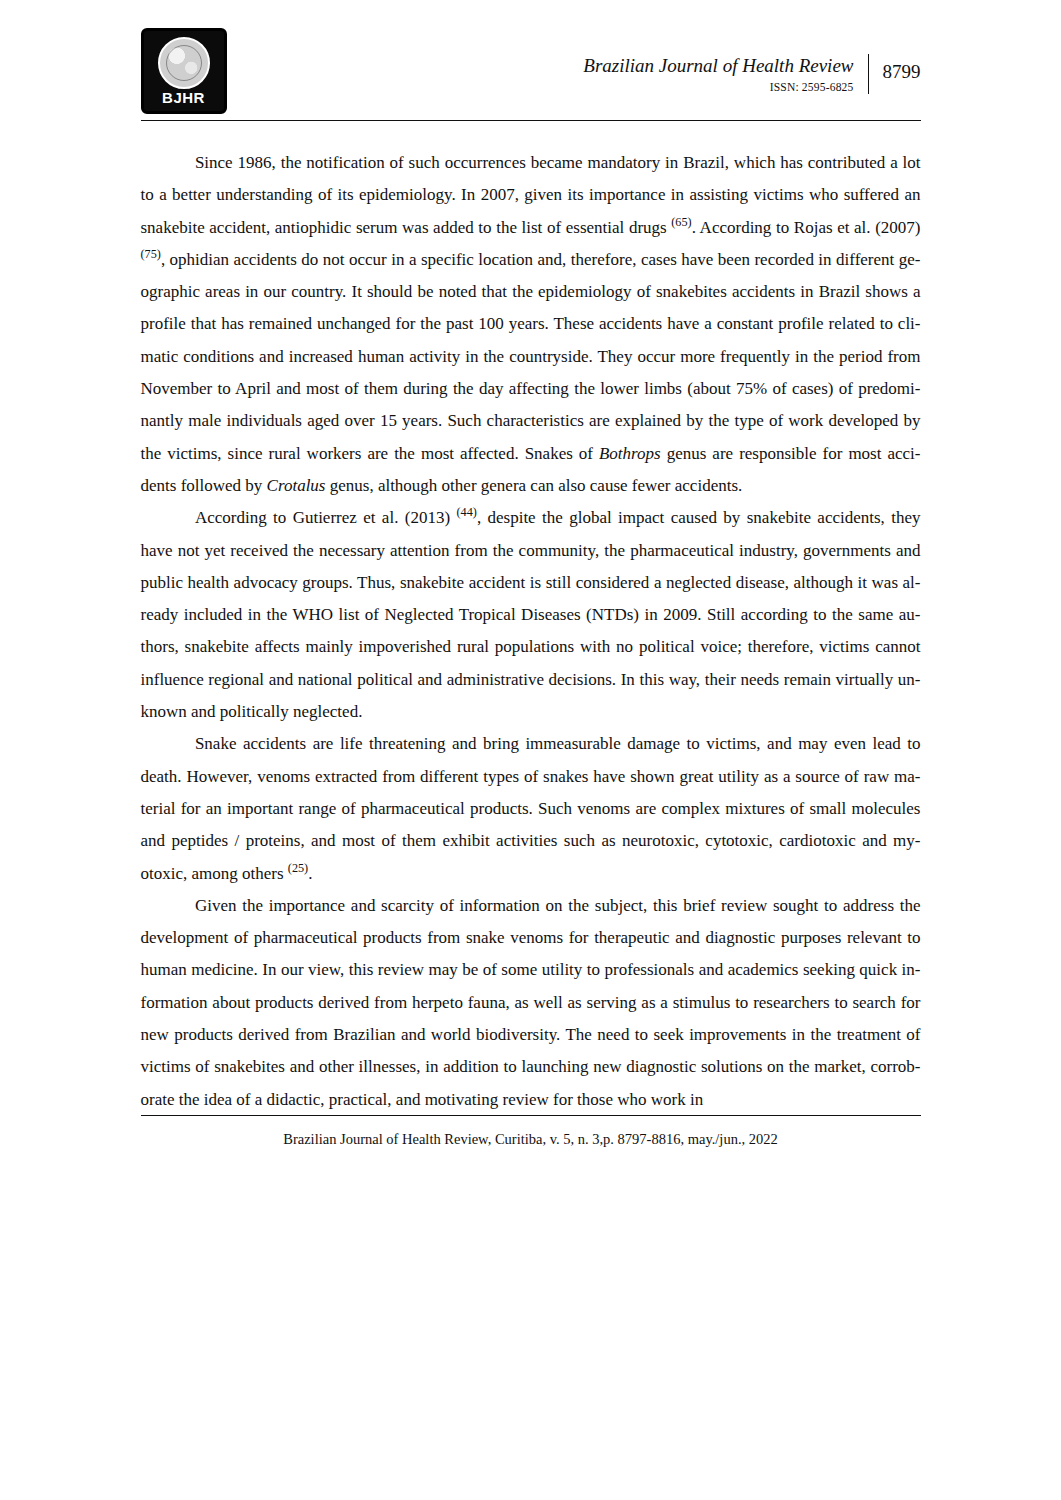BJHR
Brazilian Journal of Health Review
ISSN: 2595-6825
8799
Since 1986, the notification of such occurrences became mandatory in Brazil, which has contributed a lot to a better understanding of its epidemiology. In 2007, given its importance in assisting victims who suffered an snakebite accident, antiophidic serum was added to the list of essential drugs (65). According to Rojas et al. (2007) (75), ophidian accidents do not occur in a specific location and, therefore, cases have been recorded in different geographic areas in our country. It should be noted that the epidemiology of snakebites accidents in Brazil shows a profile that has remained unchanged for the past 100 years. These accidents have a constant profile related to climatic conditions and increased human activity in the countryside. They occur more frequently in the period from November to April and most of them during the day affecting the lower limbs (about 75% of cases) of predominantly male individuals aged over 15 years. Such characteristics are explained by the type of work developed by the victims, since rural workers are the most affected. Snakes of Bothrops genus are responsible for most accidents followed by Crotalus genus, although other genera can also cause fewer accidents.
According to Gutierrez et al. (2013) (44), despite the global impact caused by snakebite accidents, they have not yet received the necessary attention from the community, the pharmaceutical industry, governments and public health advocacy groups. Thus, snakebite accident is still considered a neglected disease, although it was already included in the WHO list of Neglected Tropical Diseases (NTDs) in 2009. Still according to the same authors, snakebite affects mainly impoverished rural populations with no political voice; therefore, victims cannot influence regional and national political and administrative decisions. In this way, their needs remain virtually unknown and politically neglected.
Snake accidents are life threatening and bring immeasurable damage to victims, and may even lead to death. However, venoms extracted from different types of snakes have shown great utility as a source of raw material for an important range of pharmaceutical products. Such venoms are complex mixtures of small molecules and peptides / proteins, and most of them exhibit activities such as neurotoxic, cytotoxic, cardiotoxic and myotoxic, among others (25).
Given the importance and scarcity of information on the subject, this brief review sought to address the development of pharmaceutical products from snake venoms for therapeutic and diagnostic purposes relevant to human medicine. In our view, this review may be of some utility to professionals and academics seeking quick information about products derived from herpeto fauna, as well as serving as a stimulus to researchers to search for new products derived from Brazilian and world biodiversity. The need to seek improvements in the treatment of victims of snakebites and other illnesses, in addition to launching new diagnostic solutions on the market, corroborate the idea of a didactic, practical, and motivating review for those who work in
Brazilian Journal of Health Review, Curitiba, v. 5, n. 3,p. 8797-8816, may./jun., 2022